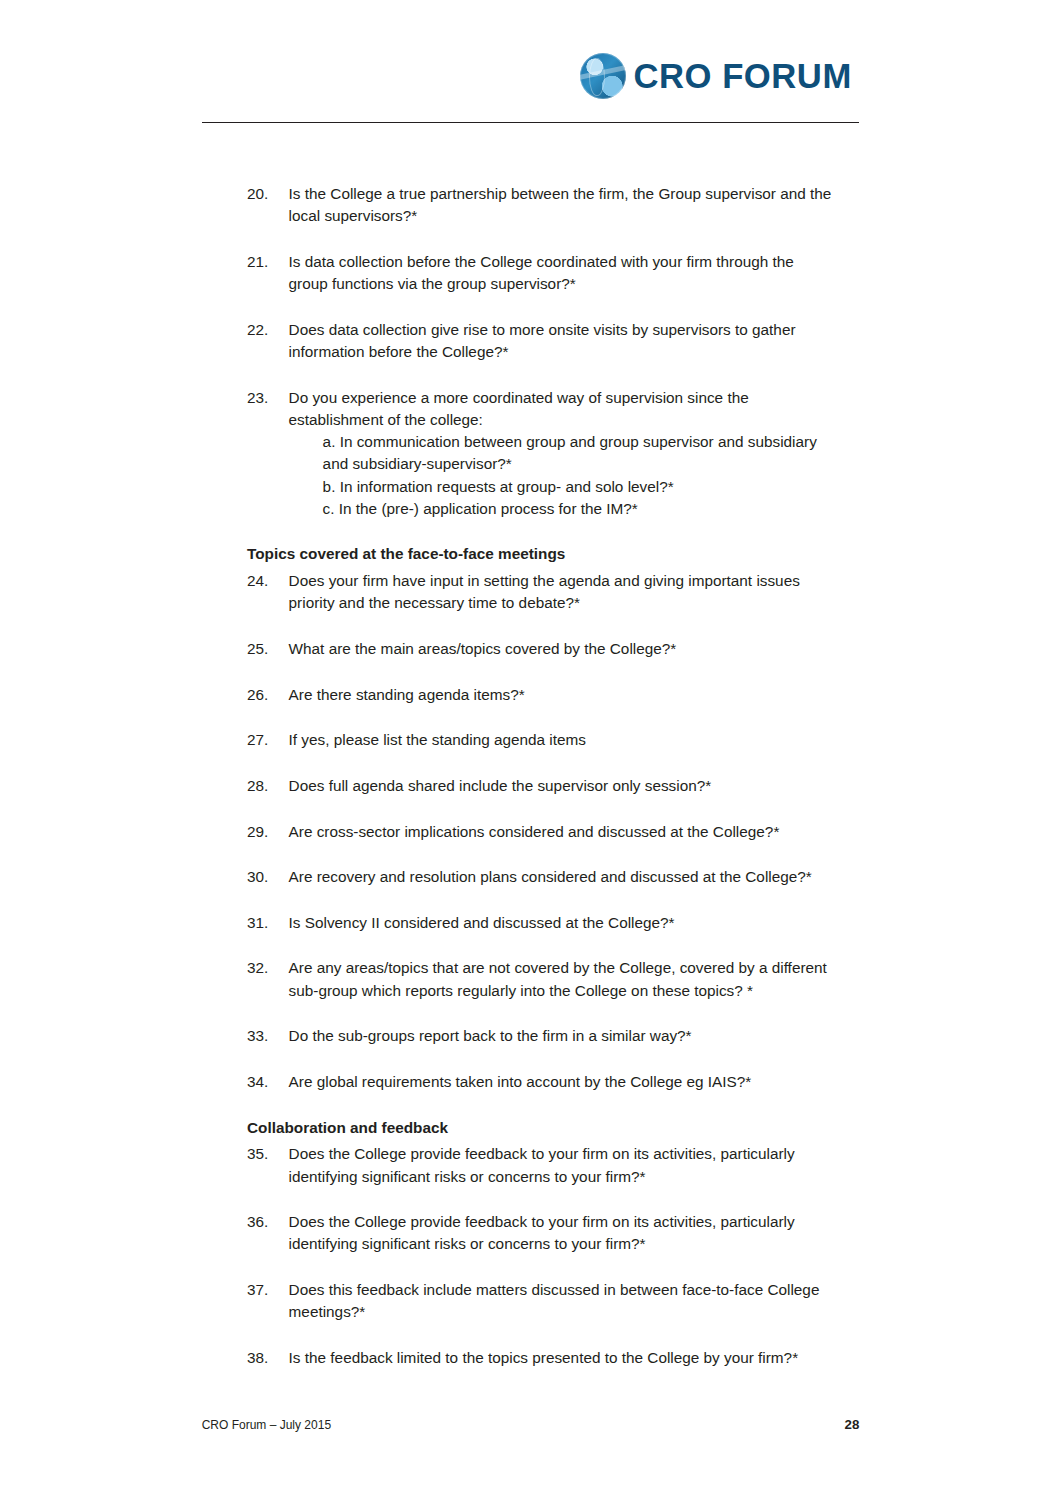CRO FORUM
20. Is the College a true partnership between the firm, the Group supervisor and the local supervisors?*
21. Is data collection before the College coordinated with your firm through the group functions via the group supervisor?*
22. Does data collection give rise to more onsite visits by supervisors to gather information before the College?*
23. Do you experience a more coordinated way of supervision since the establishment of the college:
a. In communication between group and group supervisor and subsidiary and subsidiary-supervisor?*
b. In information requests at group- and solo level?*
c. In the (pre-) application process for the IM?*
Topics covered at the face-to-face meetings
24. Does your firm have input in setting the agenda and giving important issues priority and the necessary time to debate?*
25. What are the main areas/topics covered by the College?*
26. Are there standing agenda items?*
27. If yes, please list the standing agenda items
28. Does full agenda shared include the supervisor only session?*
29. Are cross-sector implications considered and discussed at the College?*
30. Are recovery and resolution plans considered and discussed at the College?*
31. Is Solvency II considered and discussed at the College?*
32. Are any areas/topics that are not covered by the College, covered by a different sub-group which reports regularly into the College on these topics? *
33. Do the sub-groups report back to the firm in a similar way?*
34. Are global requirements taken into account by the College eg IAIS?*
Collaboration and feedback
35. Does the College provide feedback to your firm on its activities, particularly identifying significant risks or concerns to your firm?*
36. Does the College provide feedback to your firm on its activities, particularly identifying significant risks or concerns to your firm?*
37. Does this feedback include matters discussed in between face-to-face College meetings?*
38. Is the feedback limited to the topics presented to the College by your firm?*
CRO Forum – July 2015
28